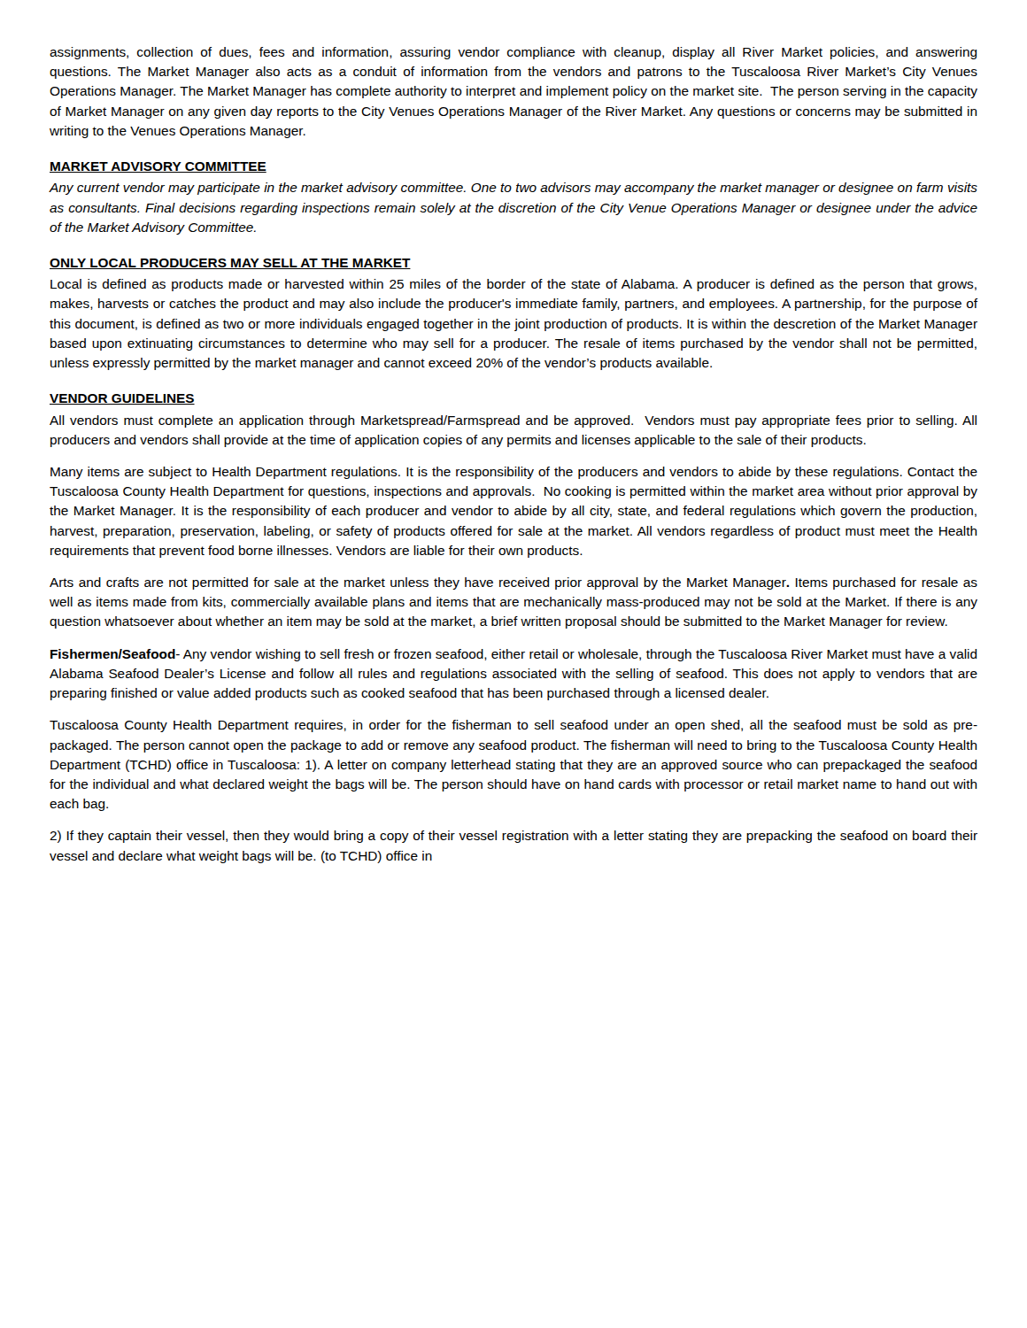assignments, collection of dues, fees and information, assuring vendor compliance with cleanup, display all River Market policies, and answering questions. The Market Manager also acts as a conduit of information from the vendors and patrons to the Tuscaloosa River Market’s City Venues Operations Manager. The Market Manager has complete authority to interpret and implement policy on the market site. The person serving in the capacity of Market Manager on any given day reports to the City Venues Operations Manager of the River Market. Any questions or concerns may be submitted in writing to the Venues Operations Manager.
MARKET ADVISORY COMMITTEE
Any current vendor may participate in the market advisory committee. One to two advisors may accompany the market manager or designee on farm visits as consultants. Final decisions regarding inspections remain solely at the discretion of the City Venue Operations Manager or designee under the advice of the Market Advisory Committee.
ONLY LOCAL PRODUCERS MAY SELL AT THE MARKET
Local is defined as products made or harvested within 25 miles of the border of the state of Alabama. A producer is defined as the person that grows, makes, harvests or catches the product and may also include the producer's immediate family, partners, and employees. A partnership, for the purpose of this document, is defined as two or more individuals engaged together in the joint production of products. It is within the descretion of the Market Manager based upon extinuating circumstances to determine who may sell for a producer. The resale of items purchased by the vendor shall not be permitted, unless expressly permitted by the market manager and cannot exceed 20% of the vendor’s products available.
VENDOR GUIDELINES
All vendors must complete an application through Marketspread/Farmspread and be approved. Vendors must pay appropriate fees prior to selling. All producers and vendors shall provide at the time of application copies of any permits and licenses applicable to the sale of their products.
Many items are subject to Health Department regulations. It is the responsibility of the producers and vendors to abide by these regulations. Contact the Tuscaloosa County Health Department for questions, inspections and approvals. No cooking is permitted within the market area without prior approval by the Market Manager. It is the responsibility of each producer and vendor to abide by all city, state, and federal regulations which govern the production, harvest, preparation, preservation, labeling, or safety of products offered for sale at the market. All vendors regardless of product must meet the Health requirements that prevent food borne illnesses. Vendors are liable for their own products.
Arts and crafts are not permitted for sale at the market unless they have received prior approval by the Market Manager. Items purchased for resale as well as items made from kits, commercially available plans and items that are mechanically mass-produced may not be sold at the Market. If there is any question whatsoever about whether an item may be sold at the market, a brief written proposal should be submitted to the Market Manager for review.
Fishermen/Seafood- Any vendor wishing to sell fresh or frozen seafood, either retail or wholesale, through the Tuscaloosa River Market must have a valid Alabama Seafood Dealer’s License and follow all rules and regulations associated with the selling of seafood. This does not apply to vendors that are preparing finished or value added products such as cooked seafood that has been purchased through a licensed dealer.
Tuscaloosa County Health Department requires, in order for the fisherman to sell seafood under an open shed, all the seafood must be sold as pre-packaged. The person cannot open the package to add or remove any seafood product. The fisherman will need to bring to the Tuscaloosa County Health Department (TCHD) office in Tuscaloosa: 1). A letter on company letterhead stating that they are an approved source who can prepackaged the seafood for the individual and what declared weight the bags will be. The person should have on hand cards with processor or retail market name to hand out with each bag.
2) If they captain their vessel, then they would bring a copy of their vessel registration with a letter stating they are prepacking the seafood on board their vessel and declare what weight bags will be. (to TCHD) office in